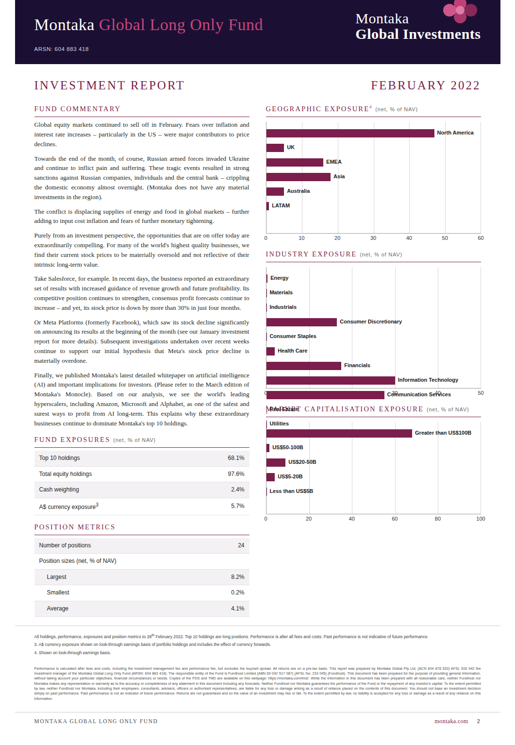Montaka Global Long Only Fund
ARSN: 604 883 418
Montaka
Global Investments
INVESTMENT REPORT
FEBRUARY 2022
FUND COMMENTARY
Global equity markets continued to sell off in February. Fears over inflation and interest rate increases – particularly in the US – were major contributors to price declines.
Towards the end of the month, of course, Russian armed forces invaded Ukraine and continue to inflict pain and suffering. These tragic events resulted in strong sanctions against Russian companies, individuals and the central bank – crippling the domestic economy almost overnight. (Montaka does not have any material investments in the region).
The conflict is displacing supplies of energy and food in global markets – further adding to input cost inflation and fears of further monetary tightening.
Purely from an investment perspective, the opportunities that are on offer today are extraordinarily compelling. For many of the world's highest quality businesses, we find their current stock prices to be materially oversold and not reflective of their intrinsic long-term value.
Take Salesforce, for example. In recent days, the business reported an extraordinary set of results with increased guidance of revenue growth and future profitability. Its competitive position continues to strengthen, consensus profit forecasts continue to increase – and yet, its stock price is down by more than 30% in just four months.
Or Meta Platforms (formerly Facebook), which saw its stock decline significantly on announcing its results at the beginning of the month (see our January investment report for more details). Subsequent investigations undertaken over recent weeks continue to support our initial hypothesis that Meta's stock price decline is materially overdone.
Finally, we published Montaka's latest detailed whitepaper on artificial intelligence (AI) and important implications for investors. (Please refer to the March edition of Montaka's Monocle). Based on our analysis, we see the world's leading hyperscalers, including Amazon, Microsoft and Alphabet, as one of the safest and surest ways to profit from AI long-term. This explains why these extraordinary businesses continue to dominate Montaka's top 10 holdings.
FUND EXPOSURES (net, % of NAV)
| Top 10 holdings | 68.1% |
| Total equity holdings | 97.6% |
| Cash weighting | 2.4% |
| A$ currency exposure 3 | 5.7% |
POSITION METRICS
| Number of positions | 24 |
| Position sizes (net, % of NAV) |
| Largest | 8.2% |
| Smallest | 0.2% |
| Average | 4.1% |
GEOGRAPHIC EXPOSURE4 (net, % of NAV)
North America
UK
EMEA
Asia
Australia
LATAM
0 10 20 30 40 50 60
INDUSTRY EXPOSURE (net, % of NAV)
Energy
Materials
Industrials
Consumer Discretionary
Consumer Staples
Health Care
Financials
Information Technology
Communication Services
Real Estate
Utilities
0 10 20 30 40 50
MARKET CAPITALISATION EXPOSURE (net, % of NAV)
Greater than US$100B
US$50-100B
US$20-50B
US$5-20B
Less than US$5B
0 20 40 60 80 100
All holdings, performance, exposures and position metrics to 28th February 2022. Top 10 holdings are long positions. Performance is after all fees and costs. Past performance is not indicative of future performance.
3. A$ currency exposure shown on look-through earnings basis of portfolio holdings and includes the effect of currency forwards.
4. Shown on look-through earnings basis.
Performance is calculated after fees and costs, including the investment management fee and performance fee, but excludes the buy/sell spread. All returns are on a pre-tax basis. This report was prepared by Montaka Global Pty Ltd, (ACN 604 878 533) AFSL 516 942 the investment manager of the Montaka Global Long Only Fund (ARSN: 604 883 418). The responsible entity of the Fund is Fundhost Limited (ABN 69 092 517 087) (AFSL No: 233 045) (Fundhost). This document has been prepared for the purpose of providing general information, without taking account your particular objectives, financial circumstances or needs. Copies of the PDS and TMD are available on this webpage: https://montaka.com/tmd/. While the information in this document has been prepared with all reasonable care, neither Fundhost nor Montaka makes any representation or warranty as to the accuracy or completeness of any statement in this document including any forecasts. Neither Fundhost nor Montaka guarantees the performance of the Fund or the repayment of any investor's capital. To the extent permitted by law, neither Fundhost nor Montaka, including their employees, consultants, advisers, officers or authorised representatives, are liable for any loss or damage arising as a result of reliance placed on the contents of this document. You should not base an investment decision simply on past performance. Past performance is not an indicator of future performance. Returns are not guaranteed and so the value of an investment may rise or fall. To the extent permitted by law, no liability is accepted for any loss or damage as a result of any reliance on this information.
MONTAKA GLOBAL LONG ONLY FUND
montaka.com 2